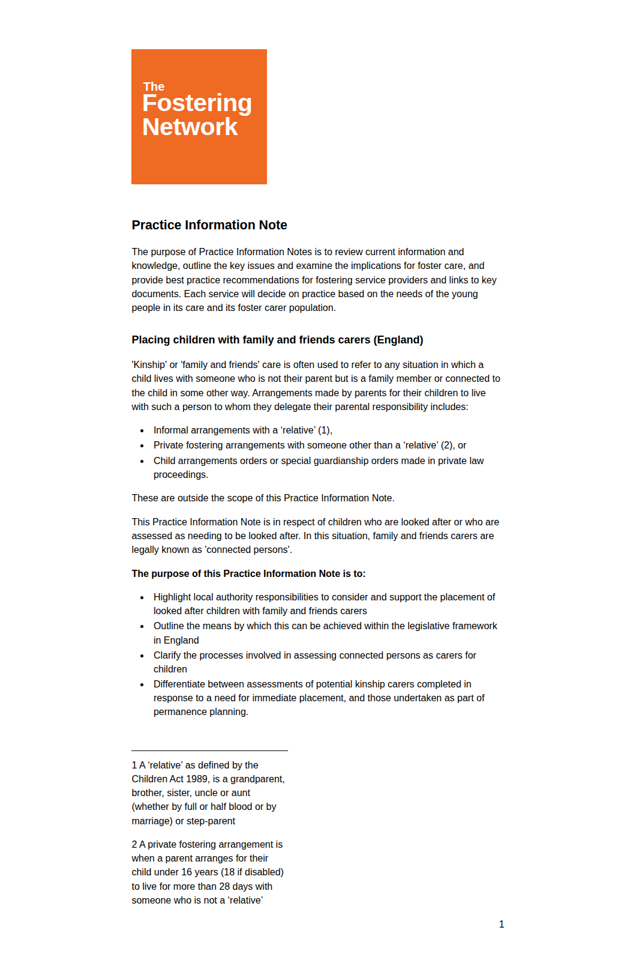The
Fostering
Network
Practice Information Note
The purpose of Practice Information Notes is to review current information and knowledge, outline the key issues and examine the implications for foster care, and provide best practice recommendations for fostering service providers and links to key documents. Each service will decide on practice based on the needs of the young people in its care and its foster carer population.
Placing children with family and friends carers (England)
'Kinship' or 'family and friends' care is often used to refer to any situation in which a child lives with someone who is not their parent but is a family member or connected to the child in some other way. Arrangements made by parents for their children to live with such a person to whom they delegate their parental responsibility includes:
Informal arrangements with a ‘relative’ (1),
Private fostering arrangements with someone other than a ‘relative’ (2), or
Child arrangements orders or special guardianship orders made in private law proceedings.
These are outside the scope of this Practice Information Note.
This Practice Information Note is in respect of children who are looked after or who are assessed as needing to be looked after. In this situation, family and friends carers are legally known as 'connected persons'.
The purpose of this Practice Information Note is to:
Highlight local authority responsibilities to consider and support the placement of looked after children with family and friends carers
Outline the means by which this can be achieved within the legislative framework in England
Clarify the processes involved in assessing connected persons as carers for children
Differentiate between assessments of potential kinship carers completed in response to a need for immediate placement, and those undertaken as part of permanence planning.
1 A ‘relative’ as defined by the Children Act 1989, is a grandparent, brother, sister, uncle or aunt (whether by full or half blood or by marriage) or step-parent
2 A private fostering arrangement is when a parent arranges for their child under 16 years (18 if disabled) to live for more than 28 days with someone who is not a ‘relative’
1